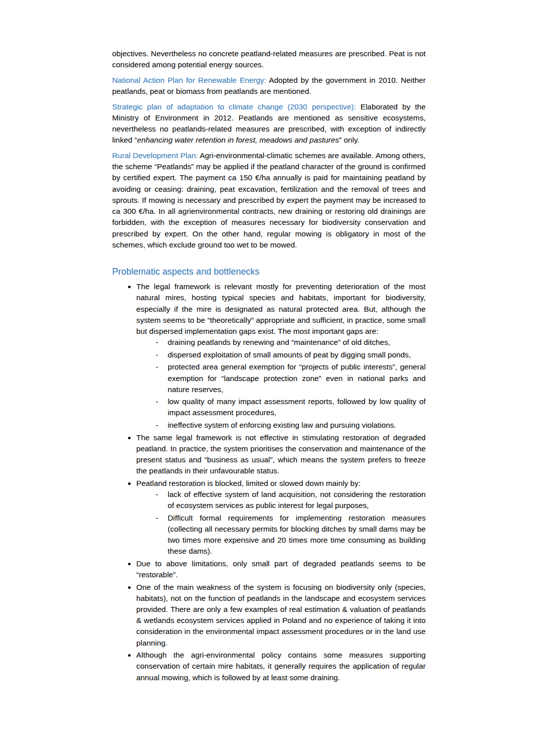objectives. Nevertheless no concrete peatland-related measures are prescribed. Peat is not considered among potential energy sources.
National Action Plan for Renewable Energy: Adopted by the government in 2010. Neither peatlands, peat or biomass from peatlands are mentioned.
Strategic plan of adaptation to climate change (2030 perspective): Elaborated by the Ministry of Environment in 2012. Peatlands are mentioned as sensitive ecosystems, nevertheless no peatlands-related measures are prescribed, with exception of indirectly linked “enhancing water retention in forest, meadows and pastures” only.
Rural Development Plan: Agri-environmental-climatic schemes are available. Among others, the scheme “Peatlands” may be applied if the peatland character of the ground is confirmed by certified expert. The payment ca 150 €/ha annually is paid for maintaining peatland by avoiding or ceasing: draining, peat excavation, fertilization and the removal of trees and sprouts. If mowing is necessary and prescribed by expert the payment may be increased to ca 300 €/ha. In all agrienvironmental contracts, new draining or restoring old drainings are forbidden, with the exception of measures necessary for biodiversity conservation and prescribed by expert. On the other hand, regular mowing is obligatory in most of the schemes, which exclude ground too wet to be mowed.
Problematic aspects and bottlenecks
The legal framework is relevant mostly for preventing deterioration of the most natural mires, hosting typical species and habitats, important for biodiversity, especially if the mire is designated as natural protected area. But, although the system seems to be “theoretically” appropriate and sufficient, in practice, some small but dispersed implementation gaps exist. The most important gaps are:
draining peatlands by renewing and “maintenance” of old ditches,
dispersed exploitation of small amounts of peat by digging small ponds,
protected area general exemption for “projects of public interests”, general exemption for “landscape protection zone” even in national parks and nature reserves,
low quality of many impact assessment reports, followed by low quality of impact assessment procedures,
ineffective system of enforcing existing law and pursuing violations.
The same legal framework is not effective in stimulating restoration of degraded peatland. In practice, the system prioritises the conservation and maintenance of the present status and “business as usual”, which means the system prefers to freeze the peatlands in their unfavourable status.
Peatland restoration is blocked, limited or slowed down mainly by:
lack of effective system of land acquisition, not considering the restoration of ecosystem services as public interest for legal purposes,
Difficult formal requirements for implementing restoration measures (collecting all necessary permits for blocking ditches by small dams may be two times more expensive and 20 times more time consuming as building these dams).
Due to above limitations, only small part of degraded peatlands seems to be “restorable”.
One of the main weakness of the system is focusing on biodiversity only (species, habitats), not on the function of peatlands in the landscape and ecosystem services provided. There are only a few examples of real estimation & valuation of peatlands & wetlands ecosystem services applied in Poland and no experience of taking it into consideration in the environmental impact assessment procedures or in the land use planning.
Although the agri-environmental policy contains some measures supporting conservation of certain mire habitats, it generally requires the application of regular annual mowing, which is followed by at least some draining.